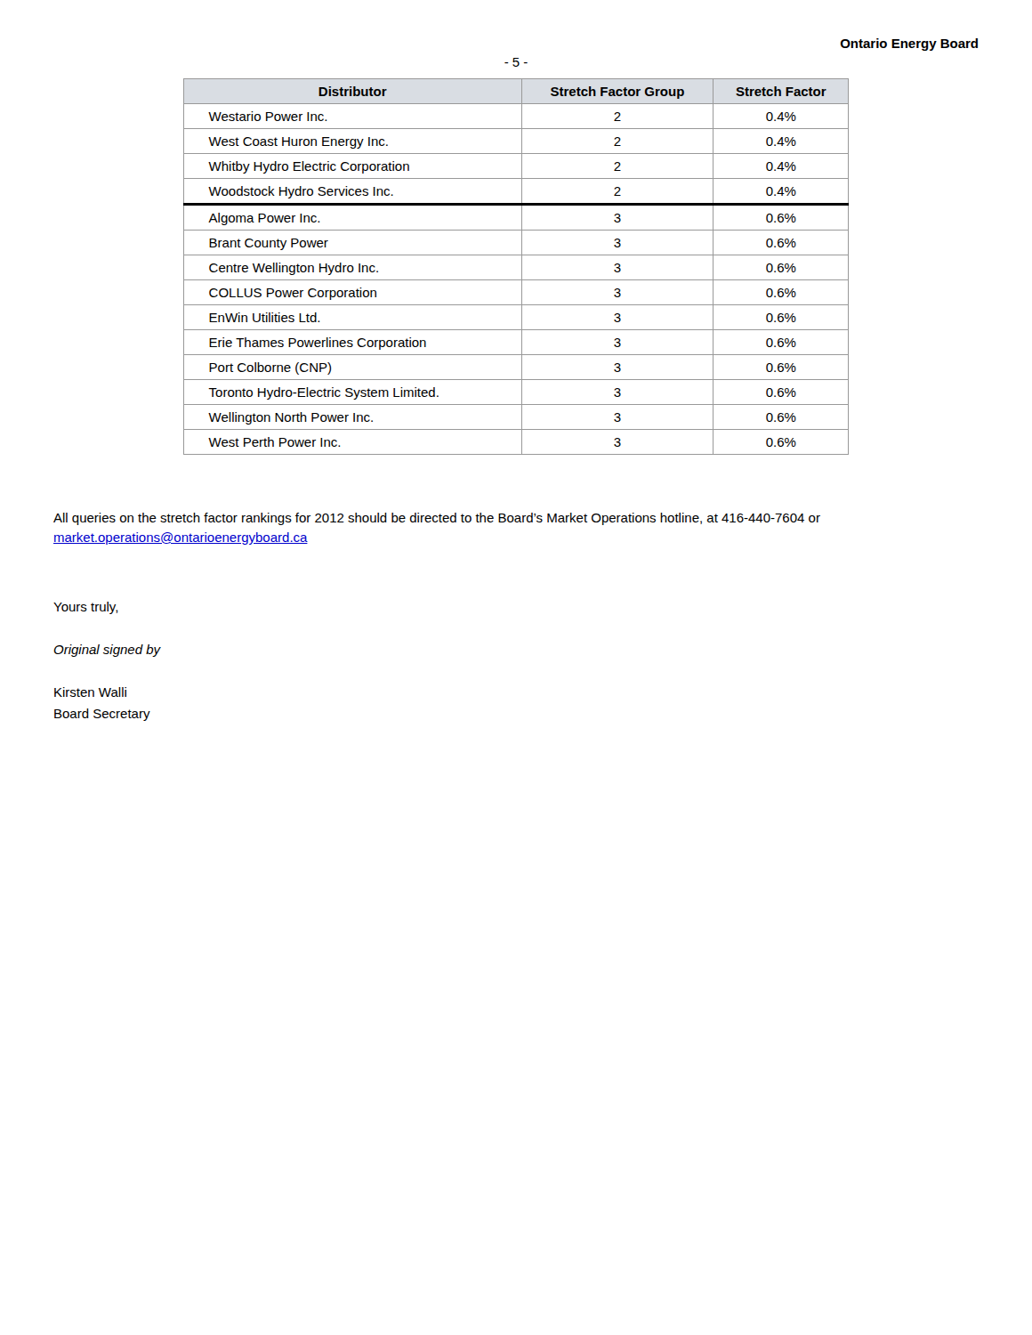Ontario Energy Board
- 5 -
| Distributor | Stretch Factor Group | Stretch Factor |
| --- | --- | --- |
| Westario Power Inc. | 2 | 0.4% |
| West Coast Huron Energy Inc. | 2 | 0.4% |
| Whitby Hydro Electric Corporation | 2 | 0.4% |
| Woodstock Hydro Services Inc. | 2 | 0.4% |
| Algoma Power Inc. | 3 | 0.6% |
| Brant County Power | 3 | 0.6% |
| Centre Wellington Hydro Inc. | 3 | 0.6% |
| COLLUS Power Corporation | 3 | 0.6% |
| EnWin Utilities Ltd. | 3 | 0.6% |
| Erie Thames Powerlines Corporation | 3 | 0.6% |
| Port Colborne (CNP) | 3 | 0.6% |
| Toronto Hydro-Electric System Limited. | 3 | 0.6% |
| Wellington North Power Inc. | 3 | 0.6% |
| West Perth Power Inc. | 3 | 0.6% |
All queries on the stretch factor rankings for 2012 should be directed to the Board’s Market Operations hotline, at 416-440-7604 or
market.operations@ontarioenergyboard.ca
Yours truly,
Original signed by
Kirsten Walli
Board Secretary